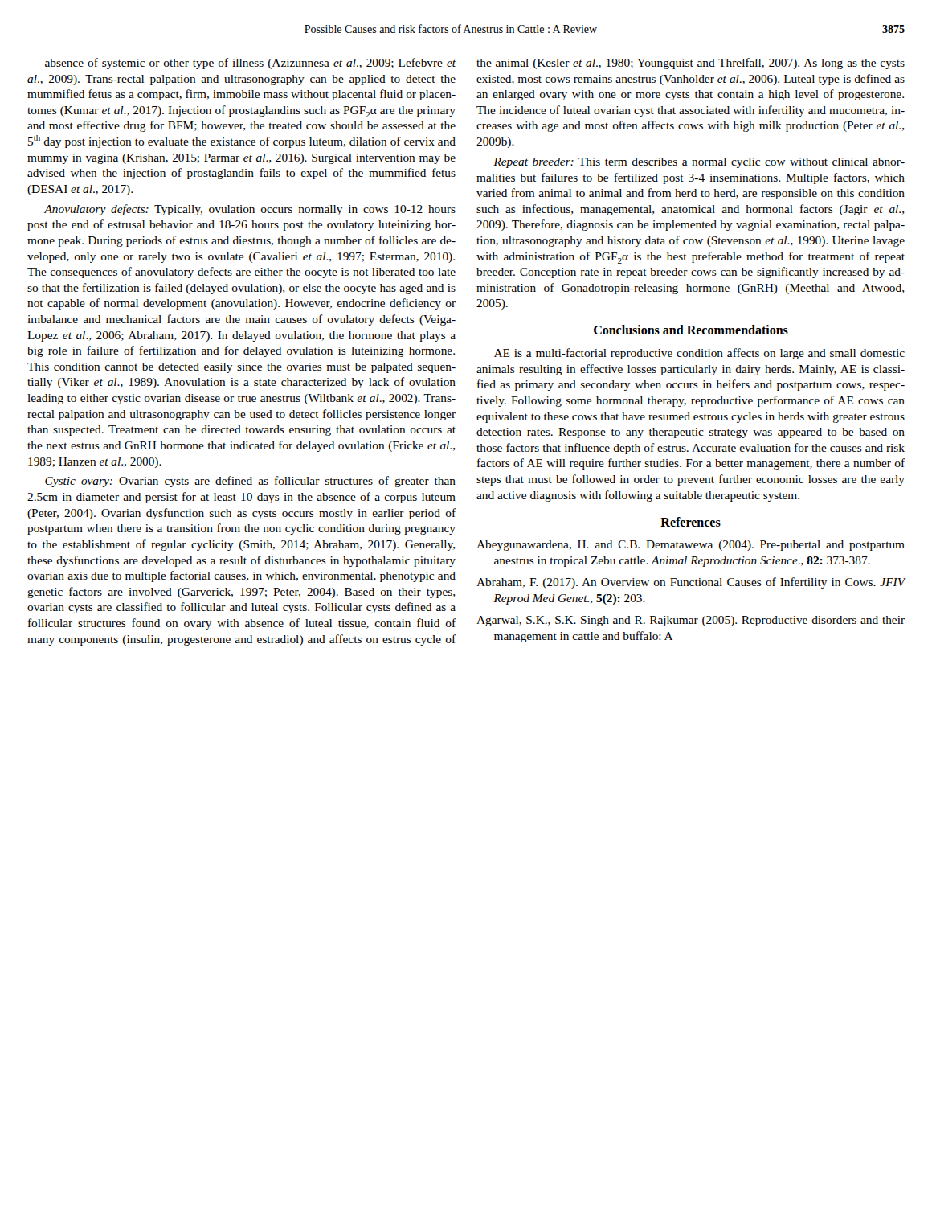Possible Causes and risk factors of Anestrus in Cattle : A Review
3875
absence of systemic or other type of illness (Azizunnesa et al., 2009; Lefebvre et al., 2009). Trans-rectal palpation and ultrasonography can be applied to detect the mummified fetus as a compact, firm, immobile mass without placental fluid or placentomes (Kumar et al., 2017). Injection of prostaglandins such as PGF2α are the primary and most effective drug for BFM; however, the treated cow should be assessed at the 5th day post injection to evaluate the existance of corpus luteum, dilation of cervix and mummy in vagina (Krishan, 2015; Parmar et al., 2016). Surgical intervention may be advised when the injection of prostaglandin fails to expel of the mummified fetus (DESAI et al., 2017).
Anovulatory defects: Typically, ovulation occurs normally in cows 10-12 hours post the end of estrusal behavior and 18-26 hours post the ovulatory luteinizing hormone peak. During periods of estrus and diestrus, though a number of follicles are developed, only one or rarely two is ovulate (Cavalieri et al., 1997; Esterman, 2010). The consequences of anovulatory defects are either the oocyte is not liberated too late so that the fertilization is failed (delayed ovulation), or else the oocyte has aged and is not capable of normal development (anovulation). However, endocrine deficiency or imbalance and mechanical factors are the main causes of ovulatory defects (Veiga-Lopez et al., 2006; Abraham, 2017). In delayed ovulation, the hormone that plays a big role in failure of fertilization and for delayed ovulation is luteinizing hormone. This condition cannot be detected easily since the ovaries must be palpated sequentially (Viker et al., 1989). Anovulation is a state characterized by lack of ovulation leading to either cystic ovarian disease or true anestrus (Wiltbank et al., 2002). Trans-rectal palpation and ultrasonography can be used to detect follicles persistence longer than suspected. Treatment can be directed towards ensuring that ovulation occurs at the next estrus and GnRH hormone that indicated for delayed ovulation (Fricke et al., 1989; Hanzen et al., 2000).
Cystic ovary: Ovarian cysts are defined as follicular structures of greater than 2.5cm in diameter and persist for at least 10 days in the absence of a corpus luteum (Peter, 2004). Ovarian dysfunction such as cysts occurs mostly in earlier period of postpartum when there is a transition from the non cyclic condition during pregnancy to the establishment of regular cyclicity (Smith, 2014; Abraham, 2017). Generally, these dysfunctions are developed as a result of disturbances in hypothalamic pituitary ovarian axis due to multiple factorial causes, in which, environmental, phenotypic and genetic factors are involved (Garverick, 1997; Peter, 2004). Based on their types, ovarian cysts are classified to follicular and luteal cysts. Follicular cysts defined as a follicular structures found on ovary with absence of luteal tissue, contain fluid of many components (insulin, progesterone and estradiol) and affects on estrus cycle of the animal (Kesler et al., 1980; Youngquist and Threlfall, 2007). As long as the cysts existed, most cows remains anestrus (Vanholder et al., 2006). Luteal type is defined as an enlarged ovary with one or more cysts that contain a high level of progesterone. The incidence of luteal ovarian cyst that associated with infertility and mucometra, increases with age and most often affects cows with high milk production (Peter et al., 2009b).
Repeat breeder: This term describes a normal cyclic cow without clinical abnormalities but failures to be fertilized post 3-4 inseminations. Multiple factors, which varied from animal to animal and from herd to herd, are responsible on this condition such as infectious, managemental, anatomical and hormonal factors (Jagir et al., 2009). Therefore, diagnosis can be implemented by vagnial examination, rectal palpation, ultrasonography and history data of cow (Stevenson et al., 1990). Uterine lavage with administration of PGF2α is the best preferable method for treatment of repeat breeder. Conception rate in repeat breeder cows can be significantly increased by administration of Gonadotropin-releasing hormone (GnRH) (Meethal and Atwood, 2005).
Conclusions and Recommendations
AE is a multi-factorial reproductive condition affects on large and small domestic animals resulting in effective losses particularly in dairy herds. Mainly, AE is classified as primary and secondary when occurs in heifers and postpartum cows, respectively. Following some hormonal therapy, reproductive performance of AE cows can equivalent to these cows that have resumed estrous cycles in herds with greater estrous detection rates. Response to any therapeutic strategy was appeared to be based on those factors that influence depth of estrus. Accurate evaluation for the causes and risk factors of AE will require further studies. For a better management, there a number of steps that must be followed in order to prevent further economic losses are the early and active diagnosis with following a suitable therapeutic system.
References
Abeygunawardena, H. and C.B. Dematawewa (2004). Pre-pubertal and postpartum anestrus in tropical Zebu cattle. Animal Reproduction Science., 82: 373-387.
Abraham, F. (2017). An Overview on Functional Causes of Infertility in Cows. JFIV Reprod Med Genet., 5(2): 203.
Agarwal, S.K., S.K. Singh and R. Rajkumar (2005). Reproductive disorders and their management in cattle and buffalo: A